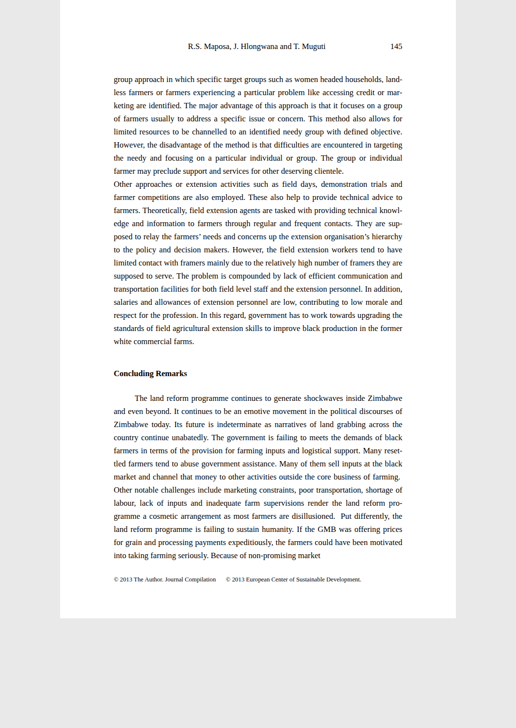R.S. Maposa, J. Hlongwana and T. Muguti 145
group approach in which specific target groups such as women headed households, landless farmers or farmers experiencing a particular problem like accessing credit or marketing are identified. The major advantage of this approach is that it focuses on a group of farmers usually to address a specific issue or concern. This method also allows for limited resources to be channelled to an identified needy group with defined objective. However, the disadvantage of the method is that difficulties are encountered in targeting the needy and focusing on a particular individual or group. The group or individual farmer may preclude support and services for other deserving clientele.
Other approaches or extension activities such as field days, demonstration trials and farmer competitions are also employed. These also help to provide technical advice to farmers. Theoretically, field extension agents are tasked with providing technical knowledge and information to farmers through regular and frequent contacts. They are supposed to relay the farmers’ needs and concerns up the extension organisation’s hierarchy to the policy and decision makers. However, the field extension workers tend to have limited contact with framers mainly due to the relatively high number of framers they are supposed to serve. The problem is compounded by lack of efficient communication and transportation facilities for both field level staff and the extension personnel. In addition, salaries and allowances of extension personnel are low, contributing to low morale and respect for the profession. In this regard, government has to work towards upgrading the standards of field agricultural extension skills to improve black production in the former white commercial farms.
Concluding Remarks
The land reform programme continues to generate shockwaves inside Zimbabwe and even beyond. It continues to be an emotive movement in the political discourses of Zimbabwe today. Its future is indeterminate as narratives of land grabbing across the country continue unabatedly. The government is failing to meets the demands of black farmers in terms of the provision for farming inputs and logistical support. Many resettled farmers tend to abuse government assistance. Many of them sell inputs at the black market and channel that money to other activities outside the core business of farming. Other notable challenges include marketing constraints, poor transportation, shortage of labour, lack of inputs and inadequate farm supervisions render the land reform programme a cosmetic arrangement as most farmers are disillusioned. Put differently, the land reform programme is failing to sustain humanity. If the GMB was offering prices for grain and processing payments expeditiously, the farmers could have been motivated into taking farming seriously. Because of non-promising market
© 2013 The Author. Journal Compilation © 2013 European Center of Sustainable Development.